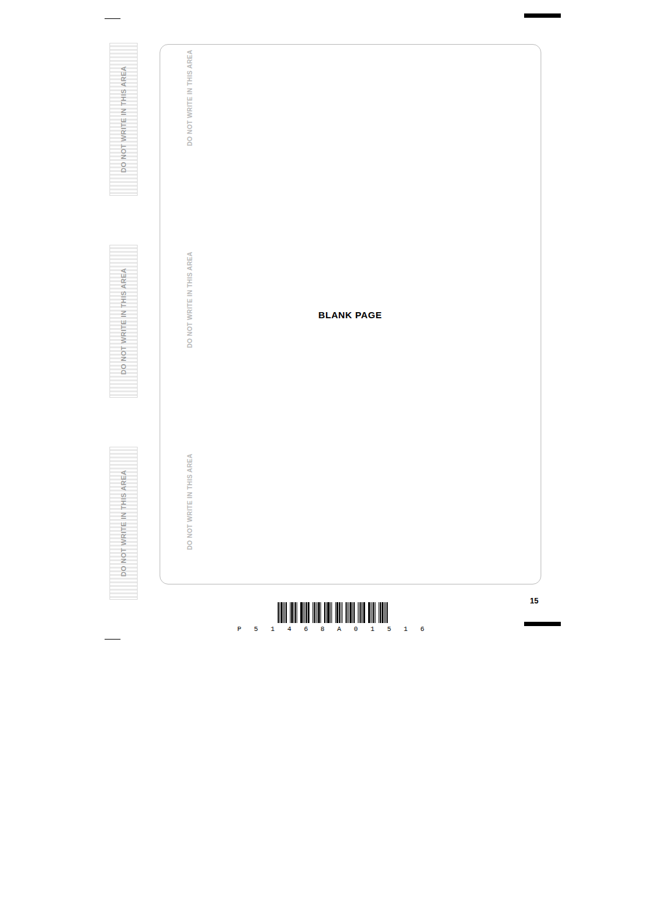DO NOT WRITE IN THIS AREA
DO NOT WRITE IN THIS AREA
DO NOT WRITE IN THIS AREA
DO NOT WRITE IN THIS AREA
DO NOT WRITE IN THIS AREA
DO NOT WRITE IN THIS AREA
BLANK PAGE
15
P 5 1 4 6 8 A 0 1 5 1 6